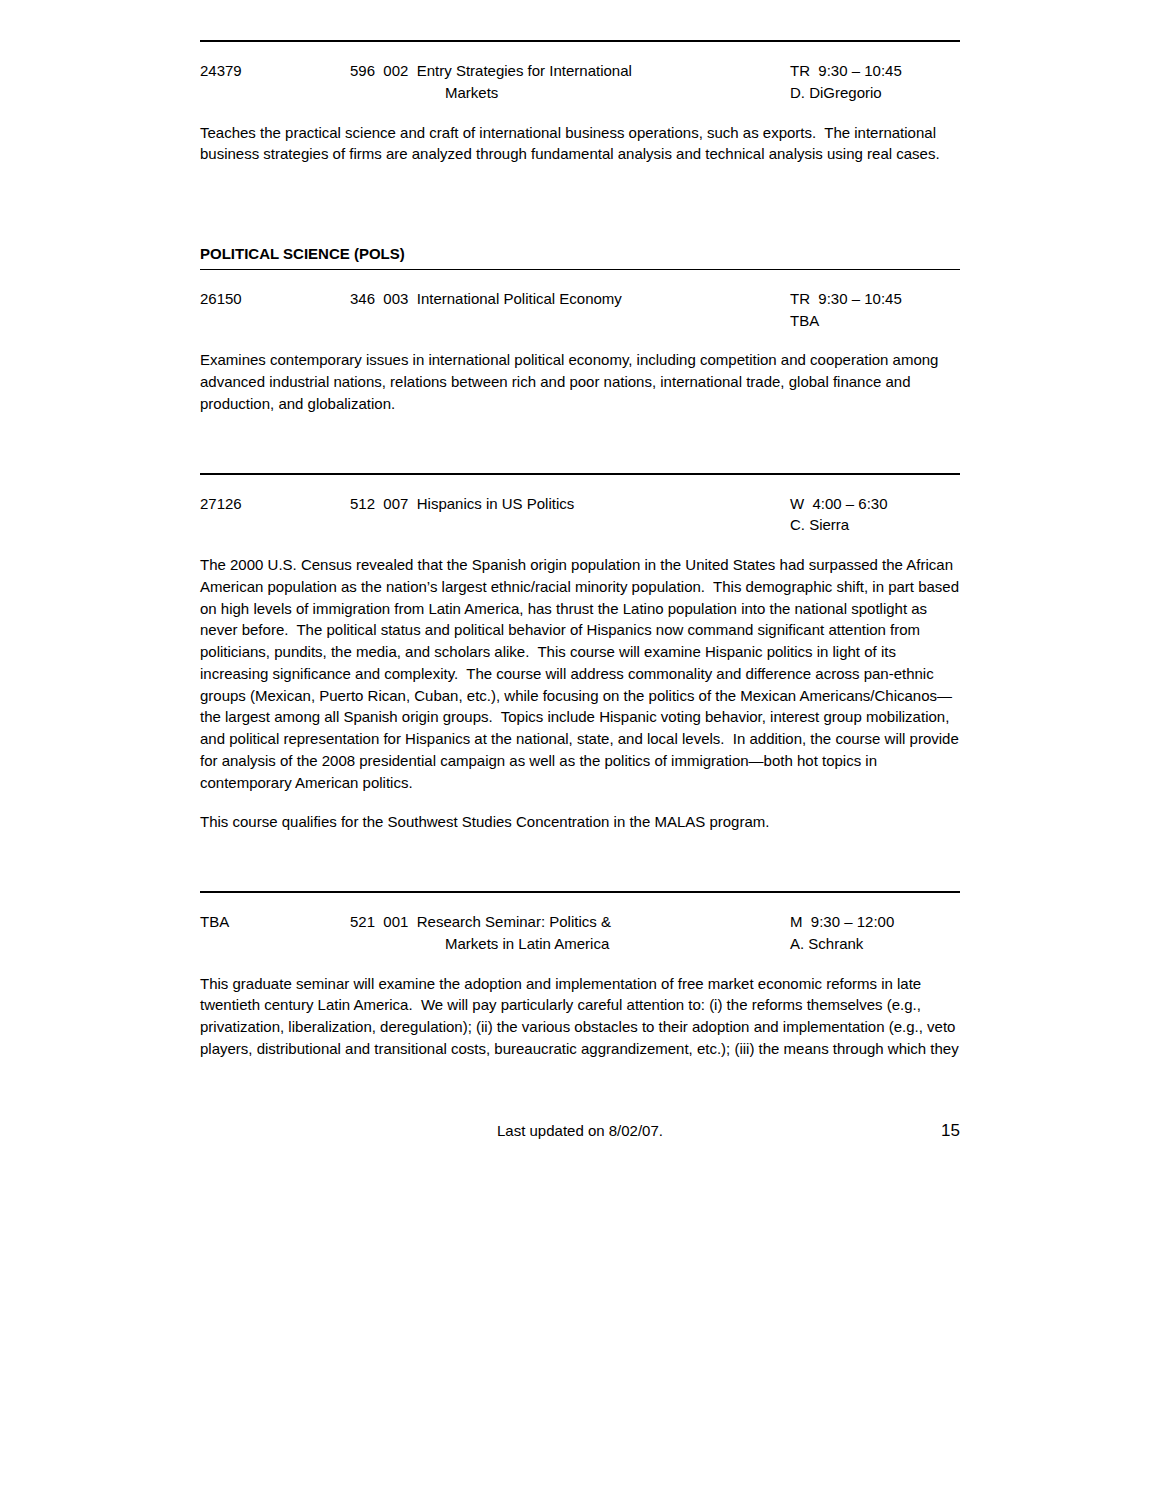24379
596 002 Entry Strategies for International
Markets
TR 9:30 – 10:45
D. DiGregorio
Teaches the practical science and craft of international business operations, such as exports. The international business strategies of firms are analyzed through fundamental analysis and technical analysis using real cases.
POLITICAL SCIENCE (POLS)
26150
346 003 International Political Economy
TR 9:30 – 10:45
TBA
Examines contemporary issues in international political economy, including competition and cooperation among advanced industrial nations, relations between rich and poor nations, international trade, global finance and production, and globalization.
27126
512 007 Hispanics in US Politics
W 4:00 – 6:30
C. Sierra
The 2000 U.S. Census revealed that the Spanish origin population in the United States had surpassed the African American population as the nation’s largest ethnic/racial minority population. This demographic shift, in part based on high levels of immigration from Latin America, has thrust the Latino population into the national spotlight as never before. The political status and political behavior of Hispanics now command significant attention from politicians, pundits, the media, and scholars alike. This course will examine Hispanic politics in light of its increasing significance and complexity. The course will address commonality and difference across pan-ethnic groups (Mexican, Puerto Rican, Cuban, etc.), while focusing on the politics of the Mexican Americans/Chicanos—the largest among all Spanish origin groups. Topics include Hispanic voting behavior, interest group mobilization, and political representation for Hispanics at the national, state, and local levels. In addition, the course will provide for analysis of the 2008 presidential campaign as well as the politics of immigration—both hot topics in contemporary American politics.
This course qualifies for the Southwest Studies Concentration in the MALAS program.
TBA
521 001 Research Seminar: Politics &
Markets in Latin America
M 9:30 – 12:00
A. Schrank
This graduate seminar will examine the adoption and implementation of free market economic reforms in late twentieth century Latin America. We will pay particularly careful attention to: (i) the reforms themselves (e.g., privatization, liberalization, deregulation); (ii) the various obstacles to their adoption and implementation (e.g., veto players, distributional and transitional costs, bureaucratic aggrandizement, etc.); (iii) the means through which they
Last updated on 8/02/07.
15